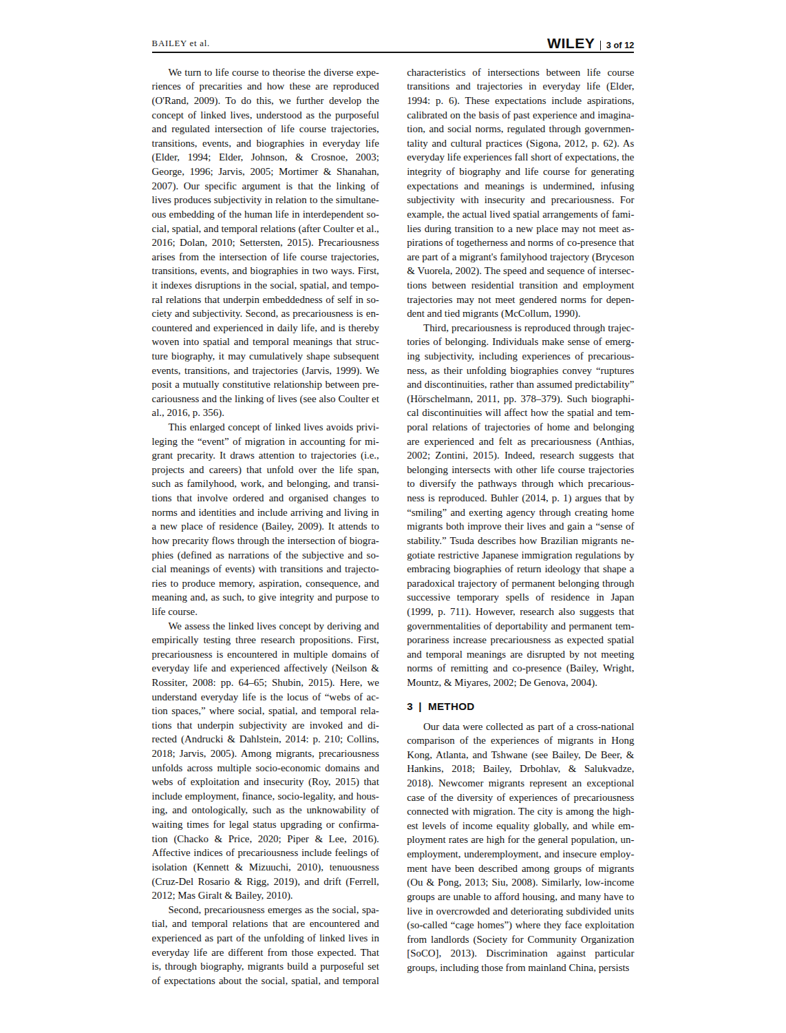Bailey et al.
WILEY
3 of 12
We turn to life course to theorise the diverse experiences of precarities and how these are reproduced (O'Rand, 2009). To do this, we further develop the concept of linked lives, understood as the purposeful and regulated intersection of life course trajectories, transitions, events, and biographies in everyday life (Elder, 1994; Elder, Johnson, & Crosnoe, 2003; George, 1996; Jarvis, 2005; Mortimer & Shanahan, 2007). Our specific argument is that the linking of lives produces subjectivity in relation to the simultaneous embedding of the human life in interdependent social, spatial, and temporal relations (after Coulter et al., 2016; Dolan, 2010; Settersten, 2015). Precariousness arises from the intersection of life course trajectories, transitions, events, and biographies in two ways. First, it indexes disruptions in the social, spatial, and temporal relations that underpin embeddedness of self in society and subjectivity. Second, as precariousness is encountered and experienced in daily life, and is thereby woven into spatial and temporal meanings that structure biography, it may cumulatively shape subsequent events, transitions, and trajectories (Jarvis, 1999). We posit a mutually constitutive relationship between precariousness and the linking of lives (see also Coulter et al., 2016, p. 356).
This enlarged concept of linked lives avoids privileging the “event” of migration in accounting for migrant precarity. It draws attention to trajectories (i.e., projects and careers) that unfold over the life span, such as familyhood, work, and belonging, and transitions that involve ordered and organised changes to norms and identities and include arriving and living in a new place of residence (Bailey, 2009). It attends to how precarity flows through the intersection of biographies (defined as narrations of the subjective and social meanings of events) with transitions and trajectories to produce memory, aspiration, consequence, and meaning and, as such, to give integrity and purpose to life course.
We assess the linked lives concept by deriving and empirically testing three research propositions. First, precariousness is encountered in multiple domains of everyday life and experienced affectively (Neilson & Rossiter, 2008: pp. 64–65; Shubin, 2015). Here, we understand everyday life is the locus of “webs of action spaces,” where social, spatial, and temporal relations that underpin subjectivity are invoked and directed (Andrucki & Dahlstein, 2014: p. 210; Collins, 2018; Jarvis, 2005). Among migrants, precariousness unfolds across multiple socio-economic domains and webs of exploitation and insecurity (Roy, 2015) that include employment, finance, socio-legality, and housing, and ontologically, such as the unknowability of waiting times for legal status upgrading or confirmation (Chacko & Price, 2020; Piper & Lee, 2016). Affective indices of precariousness include feelings of isolation (Kennett & Mizuuchi, 2010), tenuousness (Cruz-Del Rosario & Rigg, 2019), and drift (Ferrell, 2012; Mas Giralt & Bailey, 2010).
Second, precariousness emerges as the social, spatial, and temporal relations that are encountered and experienced as part of the unfolding of linked lives in everyday life are different from those expected. That is, through biography, migrants build a purposeful set of expectations about the social, spatial, and temporal characteristics of intersections between life course transitions and trajectories in everyday life (Elder, 1994: p. 6). These expectations include aspirations, calibrated on the basis of past experience and imagination, and social norms, regulated through governmentality and cultural practices (Sigona, 2012, p. 62). As everyday life experiences fall short of expectations, the integrity of biography and life course for generating expectations and meanings is undermined, infusing subjectivity with insecurity and precariousness. For example, the actual lived spatial arrangements of families during transition to a new place may not meet aspirations of togetherness and norms of co-presence that are part of a migrant's familyhood trajectory (Bryceson & Vuorela, 2002). The speed and sequence of intersections between residential transition and employment trajectories may not meet gendered norms for dependent and tied migrants (McCollum, 1990).
Third, precariousness is reproduced through trajectories of belonging. Individuals make sense of emerging subjectivity, including experiences of precariousness, as their unfolding biographies convey “ruptures and discontinuities, rather than assumed predictability” (Hörschelmann, 2011, pp. 378–379). Such biographical discontinuities will affect how the spatial and temporal relations of trajectories of home and belonging are experienced and felt as precariousness (Anthias, 2002; Zontini, 2015). Indeed, research suggests that belonging intersects with other life course trajectories to diversify the pathways through which precariousness is reproduced. Buhler (2014, p. 1) argues that by “smiling” and exerting agency through creating home migrants both improve their lives and gain a “sense of stability.” Tsuda describes how Brazilian migrants negotiate restrictive Japanese immigration regulations by embracing biographies of return ideology that shape a paradoxical trajectory of permanent belonging through successive temporary spells of residence in Japan (1999, p. 711). However, research also suggests that governmentalities of deportability and permanent temporariness increase precariousness as expected spatial and temporal meanings are disrupted by not meeting norms of remitting and co-presence (Bailey, Wright, Mountz, & Miyares, 2002; De Genova, 2004).
3|METHOD
Our data were collected as part of a cross-national comparison of the experiences of migrants in Hong Kong, Atlanta, and Tshwane (see Bailey, De Beer, & Hankins, 2018; Bailey, Drbohlav, & Salukvadze, 2018). Newcomer migrants represent an exceptional case of the diversity of experiences of precariousness connected with migration. The city is among the highest levels of income equality globally, and while employment rates are high for the general population, unemployment, underemployment, and insecure employment have been described among groups of migrants (Ou & Pong, 2013; Siu, 2008). Similarly, low-income groups are unable to afford housing, and many have to live in overcrowded and deteriorating subdivided units (so-called “cage homes”) where they face exploitation from landlords (Society for Community Organization [SoCO], 2013). Discrimination against particular groups, including those from mainland China, persists